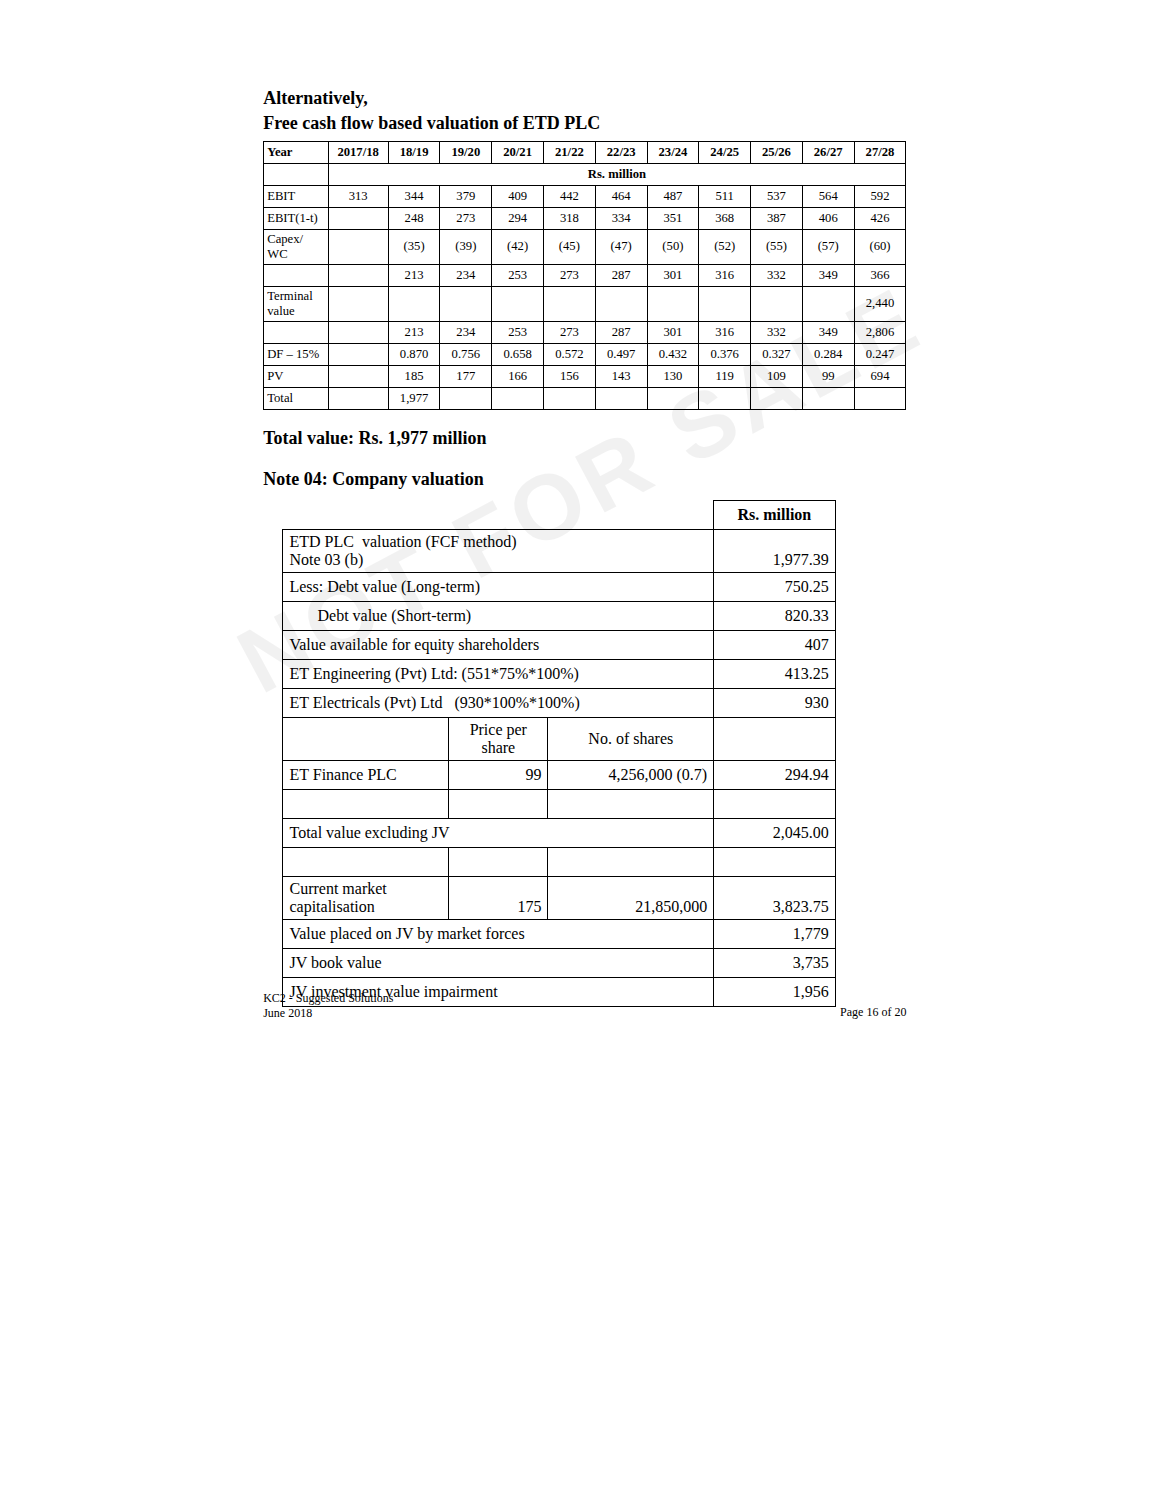NOT FOR SALE
Alternatively,
Free cash flow based valuation of ETD PLC
| Year | 2017/18 | 18/19 | 19/20 | 20/21 | 21/22 | 22/23 | 23/24 | 24/25 | 25/26 | 26/27 | 27/28 |
| --- | --- | --- | --- | --- | --- | --- | --- | --- | --- | --- | --- |
| | Rs. million |
| EBIT | 313 | 344 | 379 | 409 | 442 | 464 | 487 | 511 | 537 | 564 | 592 |
| EBIT(1-t) | | 248 | 273 | 294 | 318 | 334 | 351 | 368 | 387 | 406 | 426 |
| Capex/ WC | | (35) | (39) | (42) | (45) | (47) | (50) | (52) | (55) | (57) | (60) |
| | | 213 | 234 | 253 | 273 | 287 | 301 | 316 | 332 | 349 | 366 |
| Terminal value | | | | | | | | | | | 2,440 |
| | | 213 | 234 | 253 | 273 | 287 | 301 | 316 | 332 | 349 | 2,806 |
| DF – 15% | | 0.870 | 0.756 | 0.658 | 0.572 | 0.497 | 0.432 | 0.376 | 0.327 | 0.284 | 0.247 |
| PV | | 185 | 177 | 166 | 156 | 143 | 130 | 119 | 109 | 99 | 694 |
| Total | | 1,977 | | | | | | | | | |
Total value: Rs. 1,977 million
Note 04: Company valuation
| | Rs. million |
| ETD PLC valuation (FCF method) Note 03 (b) | 1,977.39 |
| Less: Debt value (Long-term) | 750.25 |
| Debt value (Short-term) | 820.33 |
| Value available for equity shareholders | 407 |
| ET Engineering (Pvt) Ltd: (551*75%*100%) | 413.25 |
| ET Electricals (Pvt) Ltd (930*100%*100%) | 930 |
| | Price per share | No. of shares | |
| ET Finance PLC | 99 | 4,256,000 (0.7) | 294.94 |
| Total value excluding JV | 2,045.00 |
| Current market capitalisation | 175 | 21,850,000 | 3,823.75 |
| Value placed on JV by market forces | 1,779 |
| JV book value | 3,735 |
| JV investment value impairment | 1,956 |
KC2 - Suggested Solutions
June 2018
Page 16 of 20